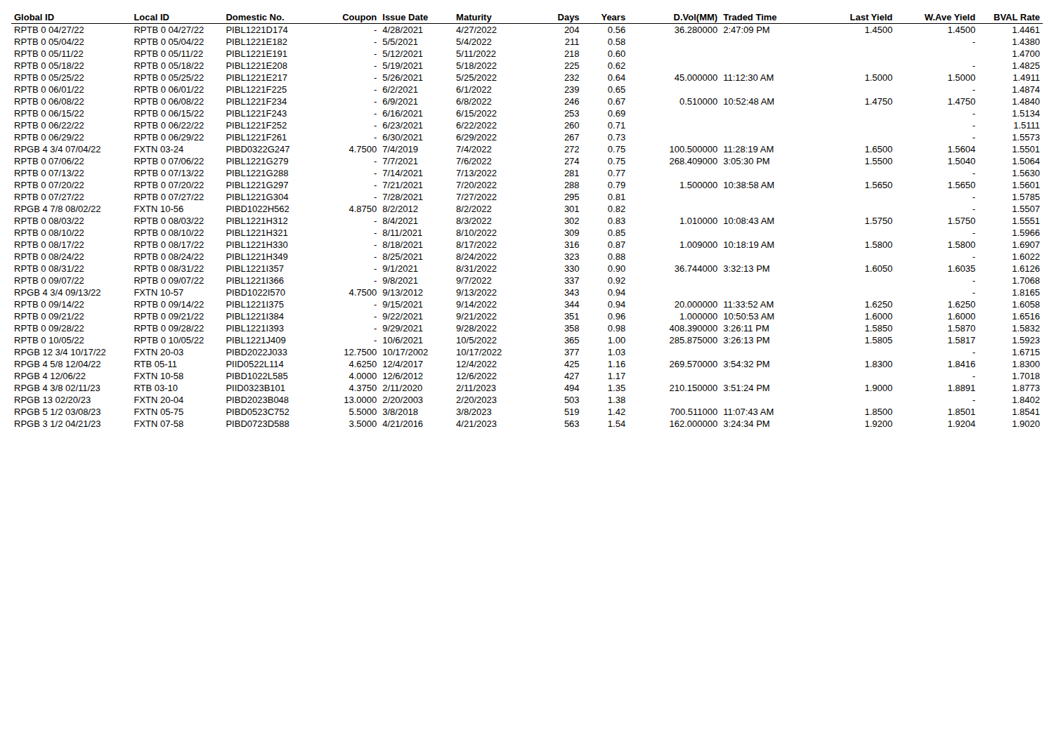Government Securities Trading Summary
| Global ID | Local ID | Domestic No. | Coupon | Issue Date | Maturity | Days | Years | D.Vol(MM) | Traded Time | Last Yield | W.Ave Yield | BVAL Rate |
| --- | --- | --- | --- | --- | --- | --- | --- | --- | --- | --- | --- | --- |
| RPTB 0 04/27/22 | RPTB 0 04/27/22 | PIBL1221D174 | - | 4/28/2021 | 4/27/2022 | 204 | 0.56 | 36.280000 | 2:47:09 PM | 1.4500 | 1.4500 | 1.4461 |
| RPTB 0 05/04/22 | RPTB 0 05/04/22 | PIBL1221E182 | - | 5/5/2021 | 5/4/2022 | 211 | 0.58 | | | | - | 1.4380 |
| RPTB 0 05/11/22 | RPTB 0 05/11/22 | PIBL1221E191 | - | 5/12/2021 | 5/11/2022 | 218 | 0.60 | | | | | 1.4700 |
| RPTB 0 05/18/22 | RPTB 0 05/18/22 | PIBL1221E208 | - | 5/19/2021 | 5/18/2022 | 225 | 0.62 | | | | - | 1.4825 |
| RPTB 0 05/25/22 | RPTB 0 05/25/22 | PIBL1221E217 | - | 5/26/2021 | 5/25/2022 | 232 | 0.64 | 45.000000 | 11:12:30 AM | 1.5000 | 1.5000 | 1.4911 |
| RPTB 0 06/01/22 | RPTB 0 06/01/22 | PIBL1221F225 | - | 6/2/2021 | 6/1/2022 | 239 | 0.65 | | | | - | 1.4874 |
| RPTB 0 06/08/22 | RPTB 0 06/08/22 | PIBL1221F234 | - | 6/9/2021 | 6/8/2022 | 246 | 0.67 | 0.510000 | 10:52:48 AM | 1.4750 | 1.4750 | 1.4840 |
| RPTB 0 06/15/22 | RPTB 0 06/15/22 | PIBL1221F243 | - | 6/16/2021 | 6/15/2022 | 253 | 0.69 | | | | - | 1.5134 |
| RPTB 0 06/22/22 | RPTB 0 06/22/22 | PIBL1221F252 | - | 6/23/2021 | 6/22/2022 | 260 | 0.71 | | | | - | 1.5111 |
| RPTB 0 06/29/22 | RPTB 0 06/29/22 | PIBL1221F261 | - | 6/30/2021 | 6/29/2022 | 267 | 0.73 | | | | - | 1.5573 |
| RPGB 4 3/4 07/04/22 | FXTN 03-24 | PIBD0322G247 | 4.7500 | 7/4/2019 | 7/4/2022 | 272 | 0.75 | 100.500000 | 11:28:19 AM | 1.6500 | 1.5604 | 1.5501 |
| RPTB 0 07/06/22 | RPTB 0 07/06/22 | PIBL1221G279 | - | 7/7/2021 | 7/6/2022 | 274 | 0.75 | 268.409000 | 3:05:30 PM | 1.5500 | 1.5040 | 1.5064 |
| RPTB 0 07/13/22 | RPTB 0 07/13/22 | PIBL1221G288 | - | 7/14/2021 | 7/13/2022 | 281 | 0.77 | | | | - | 1.5630 |
| RPTB 0 07/20/22 | RPTB 0 07/20/22 | PIBL1221G297 | - | 7/21/2021 | 7/20/2022 | 288 | 0.79 | 1.500000 | 10:38:58 AM | 1.5650 | 1.5650 | 1.5601 |
| RPTB 0 07/27/22 | RPTB 0 07/27/22 | PIBL1221G304 | - | 7/28/2021 | 7/27/2022 | 295 | 0.81 | | | | - | 1.5785 |
| RPGB 4 7/8 08/02/22 | FXTN 10-56 | PIBD1022H562 | 4.8750 | 8/2/2012 | 8/2/2022 | 301 | 0.82 | | | | - | 1.5507 |
| RPTB 0 08/03/22 | RPTB 0 08/03/22 | PIBL1221H312 | - | 8/4/2021 | 8/3/2022 | 302 | 0.83 | 1.010000 | 10:08:43 AM | 1.5750 | 1.5750 | 1.5551 |
| RPTB 0 08/10/22 | RPTB 0 08/10/22 | PIBL1221H321 | - | 8/11/2021 | 8/10/2022 | 309 | 0.85 | | | | - | 1.5966 |
| RPTB 0 08/17/22 | RPTB 0 08/17/22 | PIBL1221H330 | - | 8/18/2021 | 8/17/2022 | 316 | 0.87 | 1.009000 | 10:18:19 AM | 1.5800 | 1.5800 | 1.6907 |
| RPTB 0 08/24/22 | RPTB 0 08/24/22 | PIBL1221H349 | - | 8/25/2021 | 8/24/2022 | 323 | 0.88 | | | | - | 1.6022 |
| RPTB 0 08/31/22 | RPTB 0 08/31/22 | PIBL1221I357 | - | 9/1/2021 | 8/31/2022 | 330 | 0.90 | 36.744000 | 3:32:13 PM | 1.6050 | 1.6035 | 1.6126 |
| RPTB 0 09/07/22 | RPTB 0 09/07/22 | PIBL1221I366 | - | 9/8/2021 | 9/7/2022 | 337 | 0.92 | | | | - | 1.7068 |
| RPGB 4 3/4 09/13/22 | FXTN 10-57 | PIBD1022I570 | 4.7500 | 9/13/2012 | 9/13/2022 | 343 | 0.94 | | | | - | 1.8165 |
| RPTB 0 09/14/22 | RPTB 0 09/14/22 | PIBL1221I375 | - | 9/15/2021 | 9/14/2022 | 344 | 0.94 | 20.000000 | 11:33:52 AM | 1.6250 | 1.6250 | 1.6058 |
| RPTB 0 09/21/22 | RPTB 0 09/21/22 | PIBL1221I384 | - | 9/22/2021 | 9/21/2022 | 351 | 0.96 | 1.000000 | 10:50:53 AM | 1.6000 | 1.6000 | 1.6516 |
| RPTB 0 09/28/22 | RPTB 0 09/28/22 | PIBL1221I393 | - | 9/29/2021 | 9/28/2022 | 358 | 0.98 | 408.390000 | 3:26:11 PM | 1.5850 | 1.5870 | 1.5832 |
| RPTB 0 10/05/22 | RPTB 0 10/05/22 | PIBL1221J409 | - | 10/6/2021 | 10/5/2022 | 365 | 1.00 | 285.875000 | 3:26:13 PM | 1.5805 | 1.5817 | 1.5923 |
| RPGB 12 3/4 10/17/22 | FXTN 20-03 | PIBD2022J033 | 12.7500 | 10/17/2002 | 10/17/2022 | 377 | 1.03 | | | | - | 1.6715 |
| RPGB 4 5/8 12/04/22 | RTB 05-11 | PIID0522L114 | 4.6250 | 12/4/2017 | 12/4/2022 | 425 | 1.16 | 269.570000 | 3:54:32 PM | 1.8300 | 1.8416 | 1.8300 |
| RPGB 4 12/06/22 | FXTN 10-58 | PIBD1022L585 | 4.0000 | 12/6/2012 | 12/6/2022 | 427 | 1.17 | | | | - | 1.7018 |
| RPGB 4 3/8 02/11/23 | RTB 03-10 | PIID0323B101 | 4.3750 | 2/11/2020 | 2/11/2023 | 494 | 1.35 | 210.150000 | 3:51:24 PM | 1.9000 | 1.8891 | 1.8773 |
| RPGB 13 02/20/23 | FXTN 20-04 | PIBD2023B048 | 13.0000 | 2/20/2003 | 2/20/2023 | 503 | 1.38 | | | | - | 1.8402 |
| RPGB 5 1/2 03/08/23 | FXTN 05-75 | PIBD0523C752 | 5.5000 | 3/8/2018 | 3/8/2023 | 519 | 1.42 | 700.511000 | 11:07:43 AM | 1.8500 | 1.8501 | 1.8541 |
| RPGB 3 1/2 04/21/23 | FXTN 07-58 | PIBD0723D588 | 3.5000 | 4/21/2016 | 4/21/2023 | 563 | 1.54 | 162.000000 | 3:24:34 PM | 1.9200 | 1.9204 | 1.9020 |